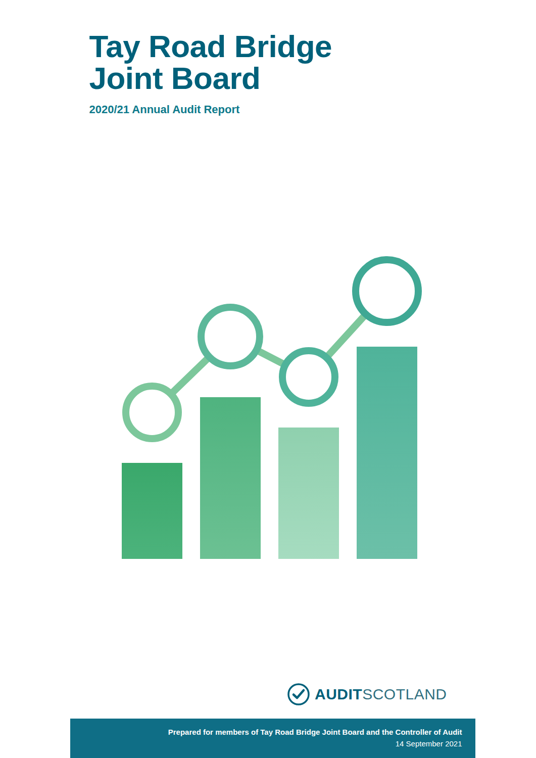Tay Road Bridge
Joint Board
2020/21 Annual Audit Report
AUDITSCOTLAND
Prepared for members of Tay Road Bridge Joint Board and the Controller of Audit
14 September 2021